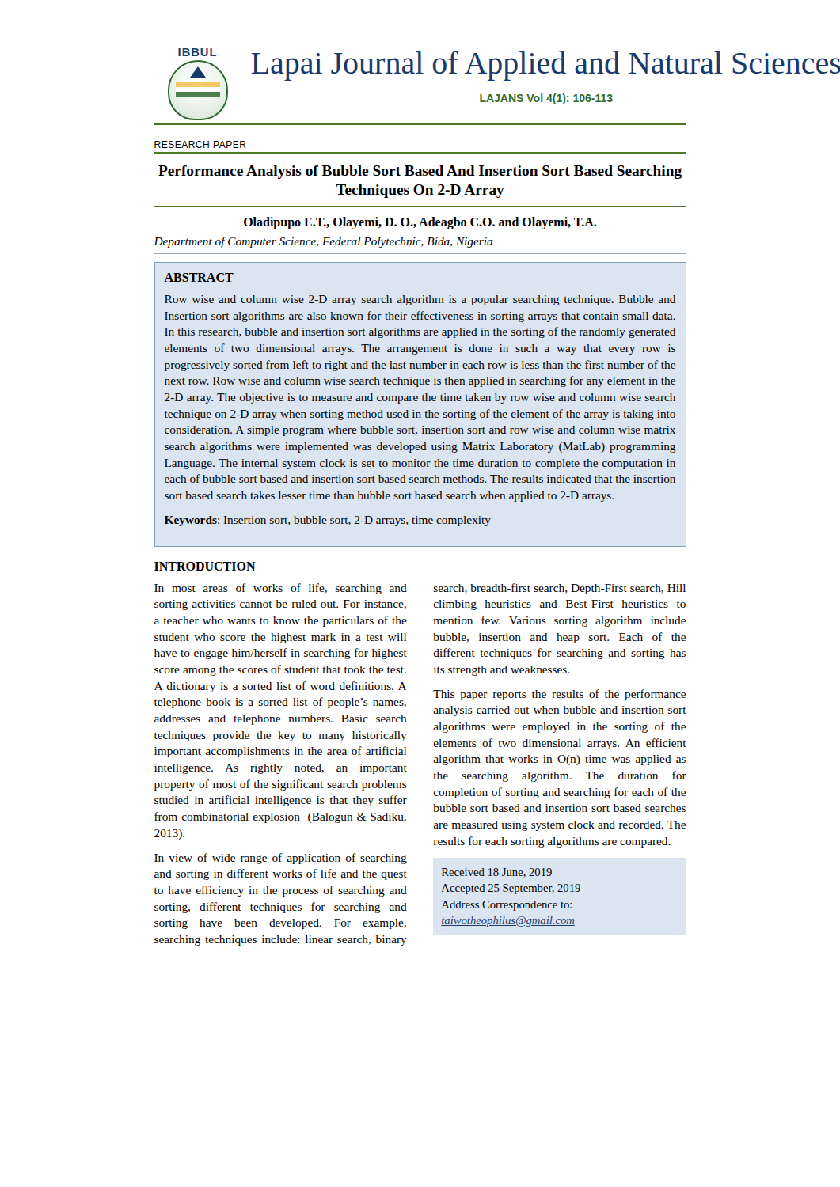IBBUL
Lapai Journal of Applied and Natural Sciences
LAJANS Vol 4(1): 106-113
RESEARCH PAPER
Performance Analysis of Bubble Sort Based And Insertion Sort Based Searching Techniques On 2-D Array
Oladipupo E.T., Olayemi, D. O., Adeagbo C.O. and Olayemi, T.A.
Department of Computer Science, Federal Polytechnic, Bida, Nigeria
ABSTRACT
Row wise and column wise 2-D array search algorithm is a popular searching technique. Bubble and Insertion sort algorithms are also known for their effectiveness in sorting arrays that contain small data. In this research, bubble and insertion sort algorithms are applied in the sorting of the randomly generated elements of two dimensional arrays. The arrangement is done in such a way that every row is progressively sorted from left to right and the last number in each row is less than the first number of the next row. Row wise and column wise search technique is then applied in searching for any element in the 2-D array. The objective is to measure and compare the time taken by row wise and column wise search technique on 2-D array when sorting method used in the sorting of the element of the array is taking into consideration. A simple program where bubble sort, insertion sort and row wise and column wise matrix search algorithms were implemented was developed using Matrix Laboratory (MatLab) programming Language. The internal system clock is set to monitor the time duration to complete the computation in each of bubble sort based and insertion sort based search methods. The results indicated that the insertion sort based search takes lesser time than bubble sort based search when applied to 2-D arrays.
Keywords: Insertion sort, bubble sort, 2-D arrays, time complexity
INTRODUCTION
In most areas of works of life, searching and sorting activities cannot be ruled out. For instance, a teacher who wants to know the particulars of the student who score the highest mark in a test will have to engage him/herself in searching for highest score among the scores of student that took the test. A dictionary is a sorted list of word definitions. A telephone book is a sorted list of people’s names, addresses and telephone numbers. Basic search techniques provide the key to many historically important accomplishments in the area of artificial intelligence. As rightly noted, an important property of most of the significant search problems studied in artificial intelligence is that they suffer from combinatorial explosion (Balogun & Sadiku, 2013).
In view of wide range of application of searching and sorting in different works of life and the quest to have efficiency in the process of searching and sorting, different techniques for searching and sorting have been developed. For example, searching techniques include: linear search, binary search, breadth-first search, Depth-First search, Hill climbing heuristics and Best-First heuristics to mention few. Various sorting algorithm include bubble, insertion and heap sort. Each of the different techniques for searching and sorting has its strength and weaknesses.
This paper reports the results of the performance analysis carried out when bubble and insertion sort algorithms were employed in the sorting of the elements of two dimensional arrays. An efficient algorithm that works in O(n) time was applied as the searching algorithm. The duration for completion of sorting and searching for each of the bubble sort based and insertion sort based searches are measured using system clock and recorded. The results for each sorting algorithms are compared.
Received 18 June, 2019
Accepted 25 September, 2019
Address Correspondence to:
taiwotheophilus@gmail.com